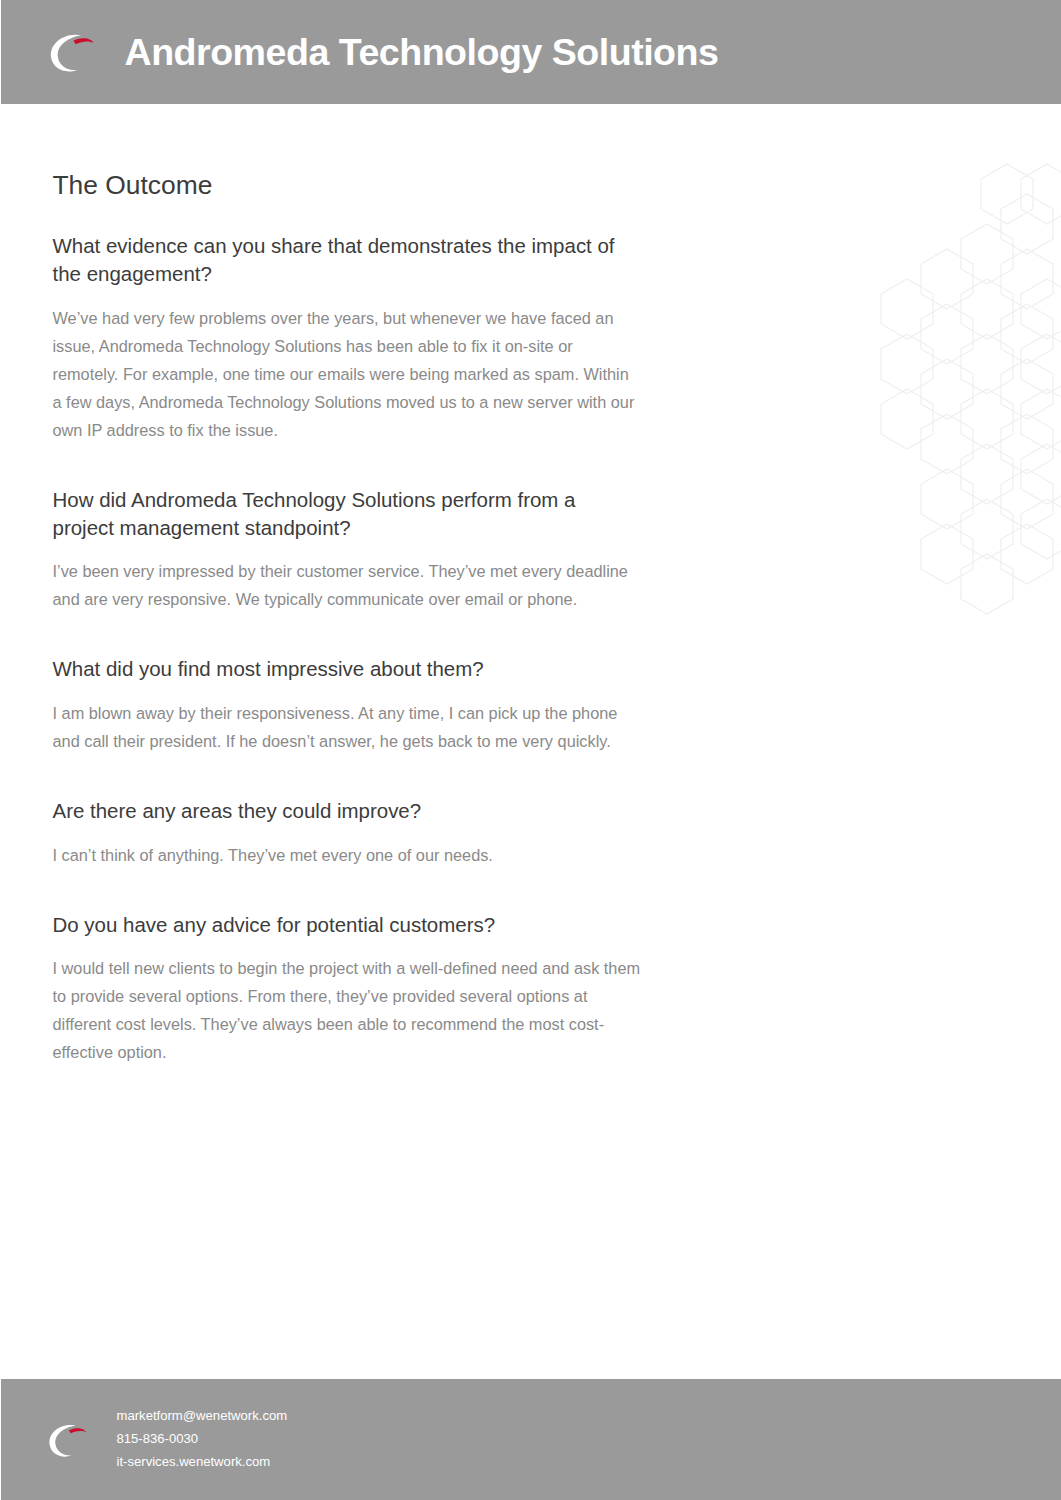Andromeda Technology Solutions
The Outcome
What evidence can you share that demonstrates the impact of the engagement?
We’ve had very few problems over the years, but whenever we have faced an issue, Andromeda Technology Solutions has been able to fix it on-site or remotely. For example, one time our emails were being marked as spam. Within a few days, Andromeda Technology Solutions moved us to a new server with our own IP address to fix the issue.
How did Andromeda Technology Solutions perform from a project management standpoint?
I’ve been very impressed by their customer service. They’ve met every deadline and are very responsive. We typically communicate over email or phone.
What did you find most impressive about them?
I am blown away by their responsiveness. At any time, I can pick up the phone and call their president. If he doesn’t answer, he gets back to me very quickly.
Are there any areas they could improve?
I can’t think of anything. They’ve met every one of our needs.
Do you have any advice for potential customers?
I would tell new clients to begin the project with a well-defined need and ask them to provide several options. From there, they’ve provided several options at different cost levels. They’ve always been able to recommend the most cost-effective option.
marketform@wenetwork.com
815-836-0030
it-services.wenetwork.com